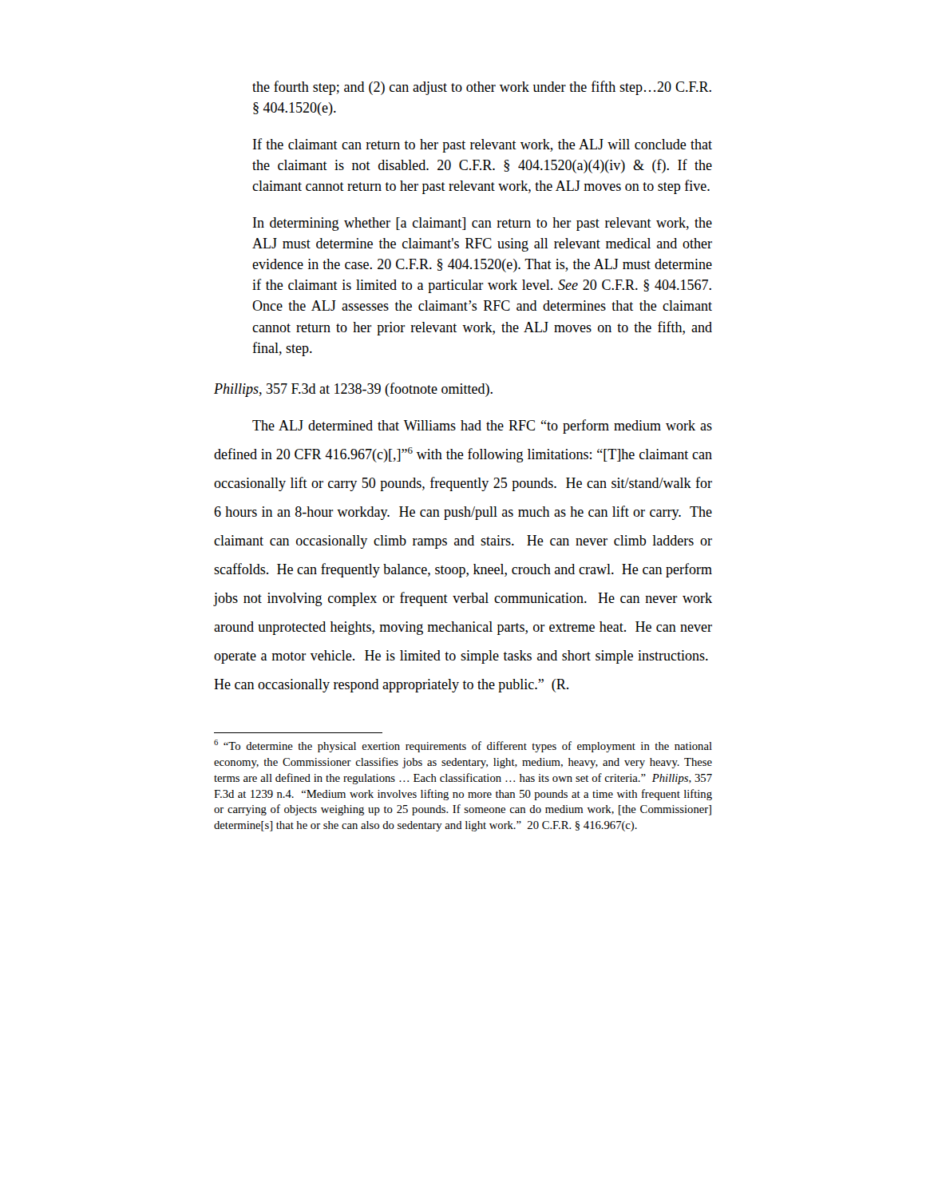the fourth step; and (2) can adjust to other work under the fifth step…20 C.F.R. § 404.1520(e).
If the claimant can return to her past relevant work, the ALJ will conclude that the claimant is not disabled. 20 C.F.R. § 404.1520(a)(4)(iv) & (f). If the claimant cannot return to her past relevant work, the ALJ moves on to step five.
In determining whether [a claimant] can return to her past relevant work, the ALJ must determine the claimant's RFC using all relevant medical and other evidence in the case. 20 C.F.R. § 404.1520(e). That is, the ALJ must determine if the claimant is limited to a particular work level. See 20 C.F.R. § 404.1567. Once the ALJ assesses the claimant’s RFC and determines that the claimant cannot return to her prior relevant work, the ALJ moves on to the fifth, and final, step.
Phillips, 357 F.3d at 1238-39 (footnote omitted).
The ALJ determined that Williams had the RFC “to perform medium work as defined in 20 CFR 416.967(c)[,]”6 with the following limitations: “[T]he claimant can occasionally lift or carry 50 pounds, frequently 25 pounds. He can sit/stand/walk for 6 hours in an 8-hour workday. He can push/pull as much as he can lift or carry. The claimant can occasionally climb ramps and stairs. He can never climb ladders or scaffolds. He can frequently balance, stoop, kneel, crouch and crawl. He can perform jobs not involving complex or frequent verbal communication. He can never work around unprotected heights, moving mechanical parts, or extreme heat. He can never operate a motor vehicle. He is limited to simple tasks and short simple instructions. He can occasionally respond appropriately to the public.” (R.
6 “To determine the physical exertion requirements of different types of employment in the national economy, the Commissioner classifies jobs as sedentary, light, medium, heavy, and very heavy. These terms are all defined in the regulations … Each classification … has its own set of criteria.” Phillips, 357 F.3d at 1239 n.4. “Medium work involves lifting no more than 50 pounds at a time with frequent lifting or carrying of objects weighing up to 25 pounds. If someone can do medium work, [the Commissioner] determine[s] that he or she can also do sedentary and light work.” 20 C.F.R. § 416.967(c).